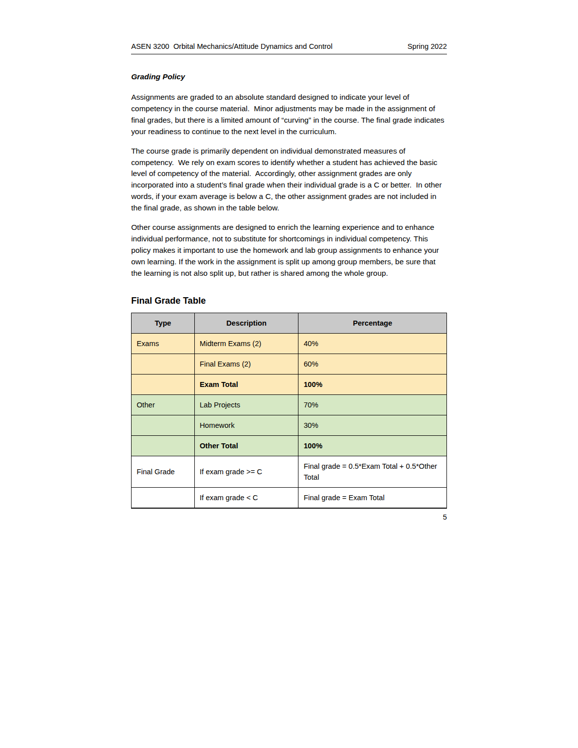ASEN 3200 Orbital Mechanics/Attitude Dynamics and Control
Spring 2022
Grading Policy
Assignments are graded to an absolute standard designed to indicate your level of competency in the course material. Minor adjustments may be made in the assignment of final grades, but there is a limited amount of “curving” in the course. The final grade indicates your readiness to continue to the next level in the curriculum.
The course grade is primarily dependent on individual demonstrated measures of competency. We rely on exam scores to identify whether a student has achieved the basic level of competency of the material. Accordingly, other assignment grades are only incorporated into a student’s final grade when their individual grade is a C or better. In other words, if your exam average is below a C, the other assignment grades are not included in the final grade, as shown in the table below.
Other course assignments are designed to enrich the learning experience and to enhance individual performance, not to substitute for shortcomings in individual competency. This policy makes it important to use the homework and lab group assignments to enhance your own learning. If the work in the assignment is split up among group members, be sure that the learning is not also split up, but rather is shared among the whole group.
Final Grade Table
| Type | Description | Percentage |
| --- | --- | --- |
| Exams | Midterm Exams (2) | 40% |
| | Final Exams (2) | 60% |
| | Exam Total | 100% |
| Other | Lab Projects | 70% |
| | Homework | 30% |
| | Other Total | 100% |
| Final Grade | If exam grade >= C | Final grade = 0.5*Exam Total + 0.5*Other Total |
| | If exam grade < C | Final grade = Exam Total |
5